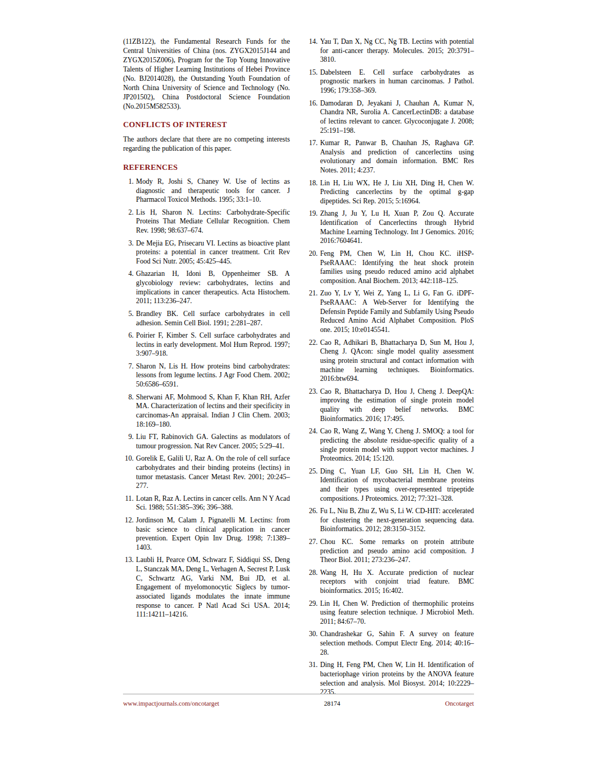(11ZB122), the Fundamental Research Funds for the Central Universities of China (nos. ZYGX2015J144 and ZYGX2015Z006), Program for the Top Young Innovative Talents of Higher Learning Institutions of Hebei Province (No. BJ2014028), the Outstanding Youth Foundation of North China University of Science and Technology (No. JP201502), China Postdoctoral Science Foundation (No.2015M582533).
CONFLICTS OF INTEREST
The authors declare that there are no competing interests regarding the publication of this paper.
REFERENCES
Mody R, Joshi S, Chaney W. Use of lectins as diagnostic and therapeutic tools for cancer. J Pharmacol Toxicol Methods. 1995; 33:1–10.
Lis H, Sharon N. Lectins: Carbohydrate-Specific Proteins That Mediate Cellular Recognition. Chem Rev. 1998; 98:637–674.
De Mejia EG, Prisecaru VI. Lectins as bioactive plant proteins: a potential in cancer treatment. Crit Rev Food Sci Nutr. 2005; 45:425–445.
Ghazarian H, Idoni B, Oppenheimer SB. A glycobiology review: carbohydrates, lectins and implications in cancer therapeutics. Acta Histochem. 2011; 113:236–247.
Brandley BK. Cell surface carbohydrates in cell adhesion. Semin Cell Biol. 1991; 2:281–287.
Poirier F, Kimber S. Cell surface carbohydrates and lectins in early development. Mol Hum Reprod. 1997; 3:907–918.
Sharon N, Lis H. How proteins bind carbohydrates: lessons from legume lectins. J Agr Food Chem. 2002; 50:6586–6591.
Sherwani AF, Mohmood S, Khan F, Khan RH, Azfer MA. Characterization of lectins and their specificity in carcinomas-An appraisal. Indian J Clin Chem. 2003; 18:169–180.
Liu FT, Rabinovich GA. Galectins as modulators of tumour progression. Nat Rev Cancer. 2005; 5:29–41.
Gorelik E, Galili U, Raz A. On the role of cell surface carbohydrates and their binding proteins (lectins) in tumor metastasis. Cancer Metast Rev. 2001; 20:245–277.
Lotan R, Raz A. Lectins in cancer cells. Ann N Y Acad Sci. 1988; 551:385–396; 396–388.
Jordinson M, Calam J, Pignatelli M. Lectins: from basic science to clinical application in cancer prevention. Expert Opin Inv Drug. 1998; 7:1389–1403.
Laubli H, Pearce OM, Schwarz F, Siddiqui SS, Deng L, Stanczak MA, Deng L, Verhagen A, Secrest P, Lusk C, Schwartz AG, Varki NM, Bui JD, et al. Engagement of myelomonocytic Siglecs by tumor-associated ligands modulates the innate immune response to cancer. P Natl Acad Sci USA. 2014; 111:14211–14216.
Yau T, Dan X, Ng CC, Ng TB. Lectins with potential for anti-cancer therapy. Molecules. 2015; 20:3791–3810.
Dabelsteen E. Cell surface carbohydrates as prognostic markers in human carcinomas. J Pathol. 1996; 179:358–369.
Damodaran D, Jeyakani J, Chauhan A, Kumar N, Chandra NR, Surolia A. CancerLectinDB: a database of lectins relevant to cancer. Glycoconjugate J. 2008; 25:191–198.
Kumar R, Panwar B, Chauhan JS, Raghava GP. Analysis and prediction of cancerlectins using evolutionary and domain information. BMC Res Notes. 2011; 4:237.
Lin H, Liu WX, He J, Liu XH, Ding H, Chen W. Predicting cancerlectins by the optimal g-gap dipeptides. Sci Rep. 2015; 5:16964.
Zhang J, Ju Y, Lu H, Xuan P, Zou Q. Accurate Identification of Cancerlectins through Hybrid Machine Learning Technology. Int J Genomics. 2016; 2016:7604641.
Feng PM, Chen W, Lin H, Chou KC. iHSP-PseRAAAC: Identifying the heat shock protein families using pseudo reduced amino acid alphabet composition. Anal Biochem. 2013; 442:118–125.
Zuo Y, Lv Y, Wei Z, Yang L, Li G, Fan G. iDPF-PseRAAAC: A Web-Server for Identifying the Defensin Peptide Family and Subfamily Using Pseudo Reduced Amino Acid Alphabet Composition. PloS one. 2015; 10:e0145541.
Cao R, Adhikari B, Bhattacharya D, Sun M, Hou J, Cheng J. QAcon: single model quality assessment using protein structural and contact information with machine learning techniques. Bioinformatics. 2016:btw694.
Cao R, Bhattacharya D, Hou J, Cheng J. DeepQA: improving the estimation of single protein model quality with deep belief networks. BMC Bioinformatics. 2016; 17:495.
Cao R, Wang Z, Wang Y, Cheng J. SMOQ: a tool for predicting the absolute residue-specific quality of a single protein model with support vector machines. J Proteomics. 2014; 15:120.
Ding C, Yuan LF, Guo SH, Lin H, Chen W. Identification of mycobacterial membrane proteins and their types using over-represented tripeptide compositions. J Proteomics. 2012; 77:321–328.
Fu L, Niu B, Zhu Z, Wu S, Li W. CD-HIT: accelerated for clustering the next-generation sequencing data. Bioinformatics. 2012; 28:3150–3152.
Chou KC. Some remarks on protein attribute prediction and pseudo amino acid composition. J Theor Biol. 2011; 273:236–247.
Wang H, Hu X. Accurate prediction of nuclear receptors with conjoint triad feature. BMC bioinformatics. 2015; 16:402.
Lin H, Chen W. Prediction of thermophilic proteins using feature selection technique. J Microbiol Meth. 2011; 84:67–70.
Chandrashekar G, Sahin F. A survey on feature selection methods. Comput Electr Eng. 2014; 40:16–28.
Ding H, Feng PM, Chen W, Lin H. Identification of bacteriophage virion proteins by the ANOVA feature selection and analysis. Mol Biosyst. 2014; 10:2229–2235.
www.impactjournals.com/oncotarget 28174 Oncotarget